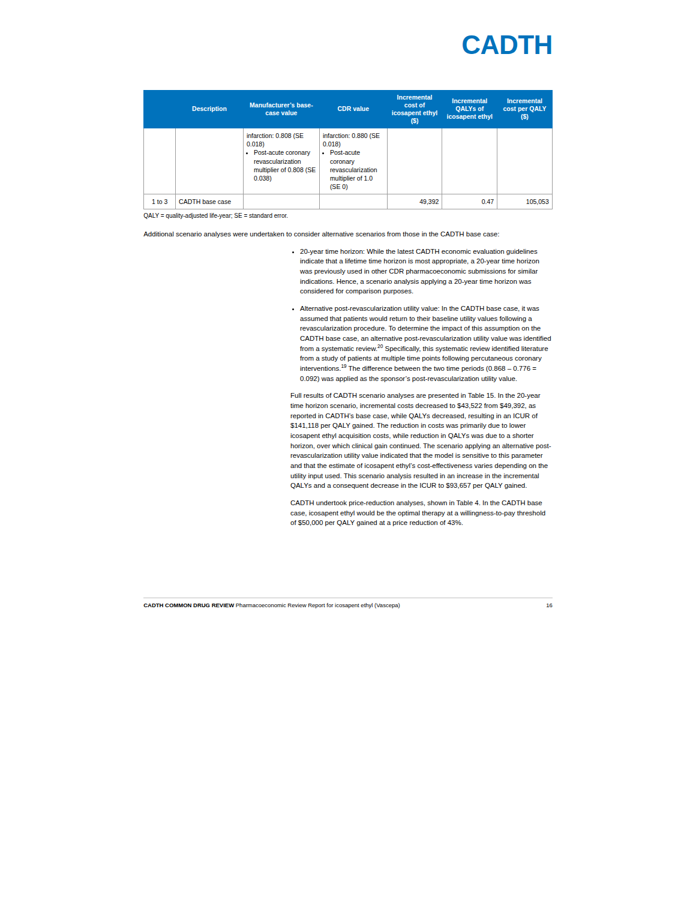CADTH
| | Description | Manufacturer’s base-case value | CDR value | Incremental cost of icosapent ethyl ($) | Incremental QALYs of icosapent ethyl | Incremental cost per QALY ($) |
| --- | --- | --- | --- | --- | --- | --- |
| | | infarction: 0.808 (SE 0.018) Post-acute coronary revascularization multiplier of 0.808 (SE 0.038) | infarction: 0.880 (SE 0.018) Post-acute coronary revascularization multiplier of 1.0 (SE 0) | | | |
| 1 to 3 | CADTH base case | | | 49,392 | 0.47 | 105,053 |
QALY = quality-adjusted life-year; SE = standard error.
Additional scenario analyses were undertaken to consider alternative scenarios from those in the CADTH base case:
20-year time horizon: While the latest CADTH economic evaluation guidelines indicate that a lifetime time horizon is most appropriate, a 20-year time horizon was previously used in other CDR pharmacoeconomic submissions for similar indications. Hence, a scenario analysis applying a 20-year time horizon was considered for comparison purposes.
Alternative post-revascularization utility value: In the CADTH base case, it was assumed that patients would return to their baseline utility values following a revascularization procedure. To determine the impact of this assumption on the CADTH base case, an alternative post-revascularization utility value was identified from a systematic review.20 Specifically, this systematic review identified literature from a study of patients at multiple time points following percutaneous coronary interventions.19 The difference between the two time periods (0.868 – 0.776 = 0.092) was applied as the sponsor’s post-revascularization utility value.
Full results of CADTH scenario analyses are presented in Table 15. In the 20-year time horizon scenario, incremental costs decreased to $43,522 from $49,392, as reported in CADTH’s base case, while QALYs decreased, resulting in an ICUR of $141,118 per QALY gained. The reduction in costs was primarily due to lower icosapent ethyl acquisition costs, while reduction in QALYs was due to a shorter horizon, over which clinical gain continued. The scenario applying an alternative post-revascularization utility value indicated that the model is sensitive to this parameter and that the estimate of icosapent ethyl’s cost-effectiveness varies depending on the utility input used. This scenario analysis resulted in an increase in the incremental QALYs and a consequent decrease in the ICUR to $93,657 per QALY gained.
CADTH undertook price-reduction analyses, shown in Table 4. In the CADTH base case, icosapent ethyl would be the optimal therapy at a willingness-to-pay threshold of $50,000 per QALY gained at a price reduction of 43%.
CADTH COMMON DRUG REVIEW Pharmacoeconomic Review Report for icosapent ethyl (Vascepa)
16